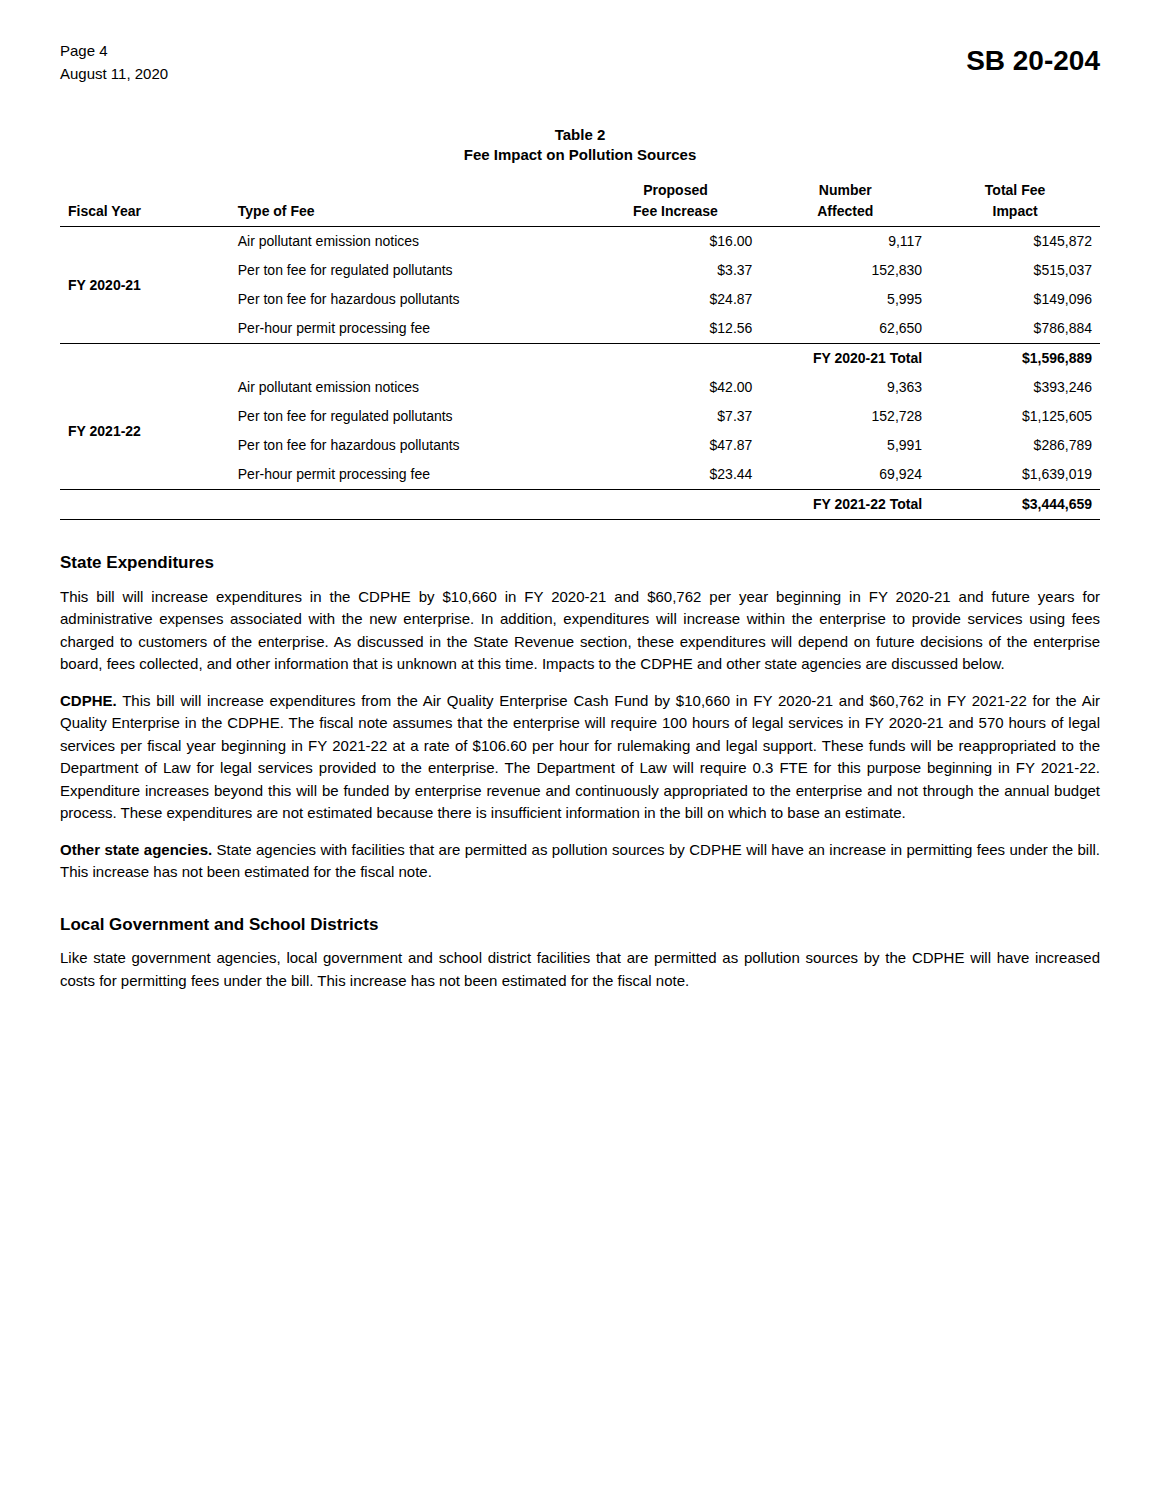Page 4
August 11, 2020
SB 20-204
Table 2
Fee Impact on Pollution Sources
| Fiscal Year | Type of Fee | Proposed Fee Increase | Number Affected | Total Fee Impact |
| --- | --- | --- | --- | --- |
| FY 2020-21 | Air pollutant emission notices | $16.00 | 9,117 | $145,872 |
| Per ton fee for regulated pollutants | $3.37 | 152,830 | $515,037 |
| Per ton fee for hazardous pollutants | $24.87 | 5,995 | $149,096 |
| Per-hour permit processing fee | $12.56 | 62,650 | $786,884 |
| FY 2020-21 Total | $1,596,889 |
| FY 2021-22 | Air pollutant emission notices | $42.00 | 9,363 | $393,246 |
| Per ton fee for regulated pollutants | $7.37 | 152,728 | $1,125,605 |
| Per ton fee for hazardous pollutants | $47.87 | 5,991 | $286,789 |
| Per-hour permit processing fee | $23.44 | 69,924 | $1,639,019 |
| FY 2021-22 Total | $3,444,659 |
State Expenditures
This bill will increase expenditures in the CDPHE by $10,660 in FY 2020-21 and $60,762 per year beginning in FY 2020-21 and future years for administrative expenses associated with the new enterprise. In addition, expenditures will increase within the enterprise to provide services using fees charged to customers of the enterprise. As discussed in the State Revenue section, these expenditures will depend on future decisions of the enterprise board, fees collected, and other information that is unknown at this time. Impacts to the CDPHE and other state agencies are discussed below.
CDPHE. This bill will increase expenditures from the Air Quality Enterprise Cash Fund by $10,660 in FY 2020-21 and $60,762 in FY 2021-22 for the Air Quality Enterprise in the CDPHE. The fiscal note assumes that the enterprise will require 100 hours of legal services in FY 2020-21 and 570 hours of legal services per fiscal year beginning in FY 2021-22 at a rate of $106.60 per hour for rulemaking and legal support. These funds will be reappropriated to the Department of Law for legal services provided to the enterprise. The Department of Law will require 0.3 FTE for this purpose beginning in FY 2021-22. Expenditure increases beyond this will be funded by enterprise revenue and continuously appropriated to the enterprise and not through the annual budget process. These expenditures are not estimated because there is insufficient information in the bill on which to base an estimate.
Other state agencies. State agencies with facilities that are permitted as pollution sources by CDPHE will have an increase in permitting fees under the bill. This increase has not been estimated for the fiscal note.
Local Government and School Districts
Like state government agencies, local government and school district facilities that are permitted as pollution sources by the CDPHE will have increased costs for permitting fees under the bill. This increase has not been estimated for the fiscal note.